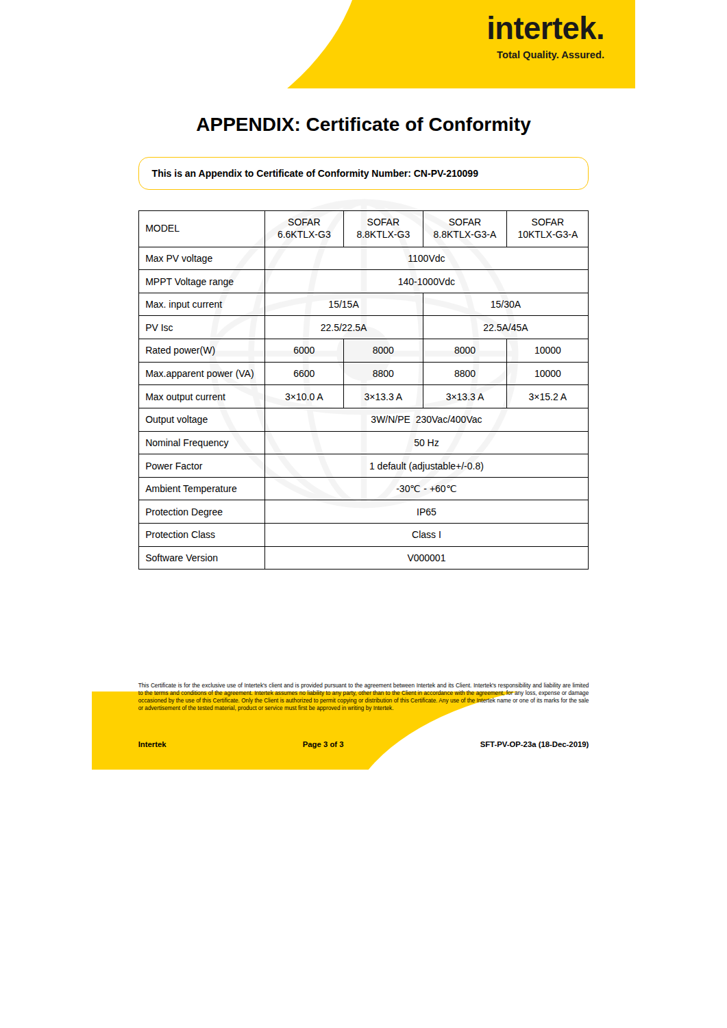intertek.
Total Quality. Assured.
APPENDIX: Certificate of Conformity
This is an Appendix to Certificate of Conformity Number: CN-PV-210099
| MODEL | SOFAR 6.6KTLX-G3 | SOFAR 8.8KTLX-G3 | SOFAR 8.8KTLX-G3-A | SOFAR 10KTLX-G3-A |
| Max PV voltage | 1100Vdc |
| MPPT Voltage range | 140-1000Vdc |
| Max. input current | 15/15A | 15/30A |
| PV Isc | 22.5/22.5A | 22.5A/45A |
| Rated power(W) | 6000 | 8000 | 8000 | 10000 |
| Max.apparent power (VA) | 6600 | 8800 | 8800 | 10000 |
| Max output current | 3×10.0 A | 3×13.3 A | 3×13.3 A | 3×15.2 A |
| Output voltage | 3W/N/PE 230Vac/400Vac |
| Nominal Frequency | 50 Hz |
| Power Factor | 1 default (adjustable+/-0.8) |
| Ambient Temperature | -30℃ - +60℃ |
| Protection Degree | IP65 |
| Protection Class | Class I |
| Software Version | V000001 |
This Certificate is for the exclusive use of Intertek's client and is provided pursuant to the agreement between Intertek and its Client. Intertek's responsibility and liability are limited to the terms and conditions of the agreement. Intertek assumes no liability to any party, other than to the Client in accordance with the agreement, for any loss, expense or damage occasioned by the use of this Certificate. Only the Client is authorized to permit copying or distribution of this Certificate. Any use of the Intertek name or one of its marks for the sale or advertisement of the tested material, product or service must first be approved in writing by Intertek.
Intertek Page 3 of 3 SFT-PV-OP-23a (18-Dec-2019)